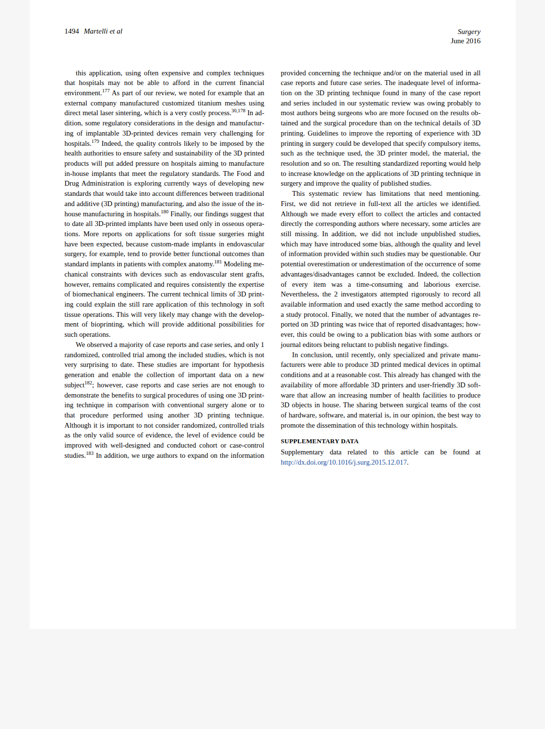1494 Martelli et al
Surgery
June 2016
this application, using often expensive and complex techniques that hospitals may not be able to afford in the current financial environment.177 As part of our review, we noted for example that an external company manufactured customized titanium meshes using direct metal laser sintering, which is a very costly process.30,178 In addition, some regulatory considerations in the design and manufacturing of implantable 3D-printed devices remain very challenging for hospitals.179 Indeed, the quality controls likely to be imposed by the health authorities to ensure safety and sustainability of the 3D printed products will put added pressure on hospitals aiming to manufacture in-house implants that meet the regulatory standards. The Food and Drug Administration is exploring currently ways of developing new standards that would take into account differences between traditional and additive (3D printing) manufacturing, and also the issue of the in-house manufacturing in hospitals.180 Finally, our findings suggest that to date all 3D-printed implants have been used only in osseous operations. More reports on applications for soft tissue surgeries might have been expected, because custom-made implants in endovascular surgery, for example, tend to provide better functional outcomes than standard implants in patients with complex anatomy.181 Modeling mechanical constraints with devices such as endovascular stent grafts, however, remains complicated and requires consistently the expertise of biomechanical engineers. The current technical limits of 3D printing could explain the still rare application of this technology in soft tissue operations. This will very likely may change with the development of bioprinting, which will provide additional possibilities for such operations.
We observed a majority of case reports and case series, and only 1 randomized, controlled trial among the included studies, which is not very surprising to date. These studies are important for hypothesis generation and enable the collection of important data on a new subject182; however, case reports and case series are not enough to demonstrate the benefits to surgical procedures of using one 3D printing technique in comparison with conventional surgery alone or to that procedure performed using another 3D printing technique. Although it is important to not consider randomized, controlled trials as the only valid source of evidence, the level of evidence could be improved with well-designed and conducted cohort or case-control studies.183 In addition, we urge authors to expand on the information provided concerning the technique and/or on the material used in all case reports and future case series. The inadequate level of information on the 3D printing technique found in many of the case report and series included in our systematic review was owing probably to most authors being surgeons who are more focused on the results obtained and the surgical procedure than on the technical details of 3D printing. Guidelines to improve the reporting of experience with 3D printing in surgery could be developed that specify compulsory items, such as the technique used, the 3D printer model, the material, the resolution and so on. The resulting standardized reporting would help to increase knowledge on the applications of 3D printing technique in surgery and improve the quality of published studies.
This systematic review has limitations that need mentioning. First, we did not retrieve in full-text all the articles we identified. Although we made every effort to collect the articles and contacted directly the corresponding authors where necessary, some articles are still missing. In addition, we did not include unpublished studies, which may have introduced some bias, although the quality and level of information provided within such studies may be questionable. Our potential overestimation or underestimation of the occurrence of some advantages/disadvantages cannot be excluded. Indeed, the collection of every item was a time-consuming and laborious exercise. Nevertheless, the 2 investigators attempted rigorously to record all available information and used exactly the same method according to a study protocol. Finally, we noted that the number of advantages reported on 3D printing was twice that of reported disadvantages; however, this could be owing to a publication bias with some authors or journal editors being reluctant to publish negative findings.
In conclusion, until recently, only specialized and private manufacturers were able to produce 3D printed medical devices in optimal conditions and at a reasonable cost. This already has changed with the availability of more affordable 3D printers and user-friendly 3D software that allow an increasing number of health facilities to produce 3D objects in house. The sharing between surgical teams of the cost of hardware, software, and material is, in our opinion, the best way to promote the dissemination of this technology within hospitals.
Supplementary data
Supplementary data related to this article can be found at http://dx.doi.org/10.1016/j.surg.2015.12.017.